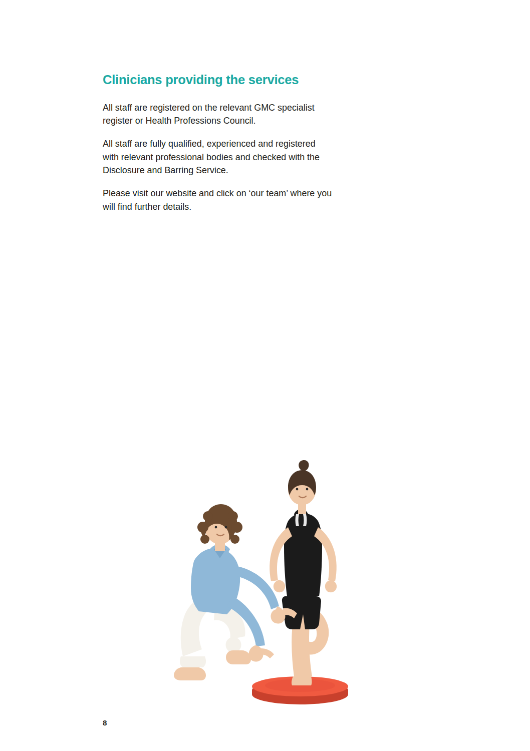Clinicians providing the services
All staff are registered on the relevant GMC specialist register or Health Professions Council.
All staff are fully qualified, experienced and registered with relevant professional bodies and checked with the Disclosure and Barring Service.
Please visit our website and click on ‘our team’ where you will find further details.
Physiotherapist assisting a patient on a balance board A seated clinician in a blue polo shirt and white trousers supports a standing patient in black sportswear who balances on one leg on a red wobble board.
Physiotherapist assisting a patient balancing on a wobble board.
8